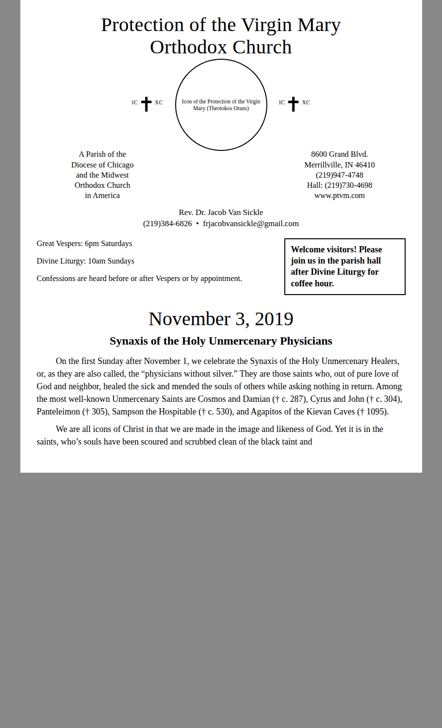Protection of the Virgin Mary Orthodox Church
IC✝XC
Icon of the Protection of the Virgin Mary (Theotokos Orans)
IC✝XC
A Parish of the
Diocese of Chicago
and the Midwest
Orthodox Church
in America
8600 Grand Blvd.
Merrillville, IN 46410
(219)947-4748
Hall: (219)730-4698
www.ptvm.com
Rev. Dr. Jacob Van Sickle
(219)384-6826 • frjacobvansickle@gmail.com
Great Vespers: 6pm Saturdays
Divine Liturgy: 10am Sundays
Confessions are heard before or after Vespers or by appointment.
Welcome visitors! Please join us in the parish hall after Divine Liturgy for coffee hour.
November 3, 2019
Synaxis of the Holy Unmercenary Physicians
On the first Sunday after November 1, we celebrate the Synaxis of the Holy Unmercenary Healers, or, as they are also called, the “physicians without silver.” They are those saints who, out of pure love of God and neighbor, healed the sick and mended the souls of others while asking nothing in return. Among the most well-known Unmercenary Saints are Cosmos and Damian († c. 287), Cyrus and John († c. 304), Panteleimon († 305), Sampson the Hospitable († c. 530), and Agapitos of the Kievan Caves († 1095).
We are all icons of Christ in that we are made in the image and likeness of God. Yet it is in the saints, who’s souls have been scoured and scrubbed clean of the black taint and